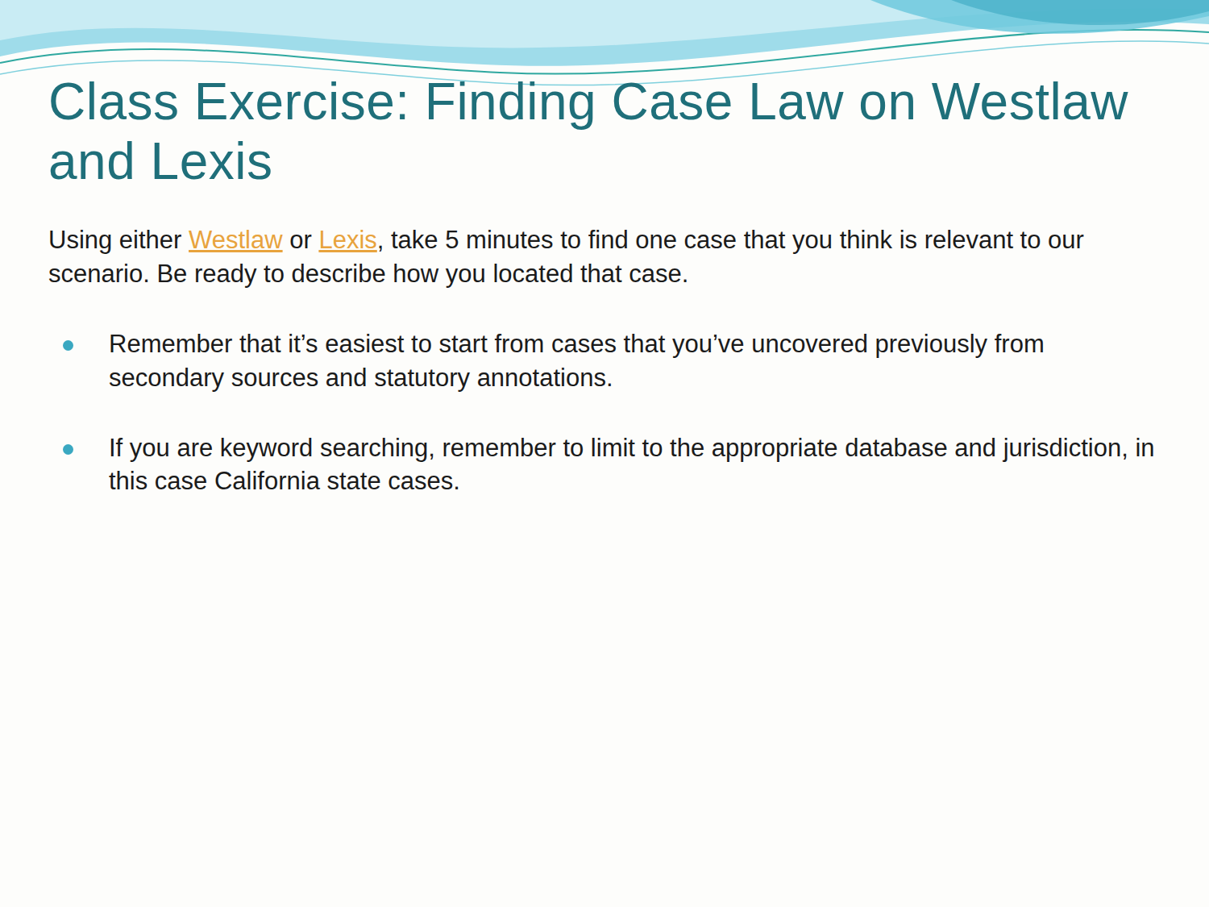Class Exercise: Finding Case Law on Westlaw and Lexis
Using either Westlaw or Lexis, take 5 minutes to find one case that you think is relevant to our scenario. Be ready to describe how you located that case.
Remember that it’s easiest to start from cases that you’ve uncovered previously from secondary sources and statutory annotations.
If you are keyword searching, remember to limit to the appropriate database and jurisdiction, in this case California state cases.